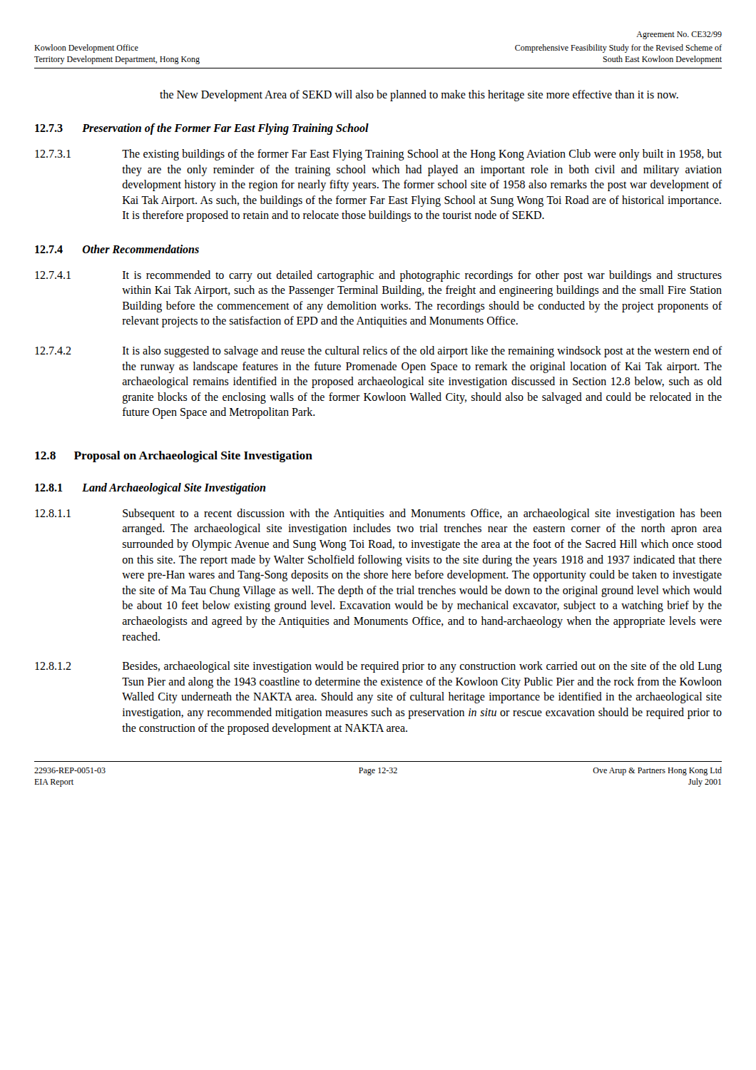Agreement No. CE32/99
Kowloon Development Office
Territory Development Department, Hong Kong
Comprehensive Feasibility Study for the Revised Scheme of
South East Kowloon Development
the New Development Area of SEKD will also be planned to make this heritage site more effective than it is now.
12.7.3 Preservation of the Former Far East Flying Training School
12.7.3.1
The existing buildings of the former Far East Flying Training School at the Hong Kong Aviation Club were only built in 1958, but they are the only reminder of the training school which had played an important role in both civil and military aviation development history in the region for nearly fifty years. The former school site of 1958 also remarks the post war development of Kai Tak Airport. As such, the buildings of the former Far East Flying School at Sung Wong Toi Road are of historical importance. It is therefore proposed to retain and to relocate those buildings to the tourist node of SEKD.
12.7.4 Other Recommendations
12.7.4.1
It is recommended to carry out detailed cartographic and photographic recordings for other post war buildings and structures within Kai Tak Airport, such as the Passenger Terminal Building, the freight and engineering buildings and the small Fire Station Building before the commencement of any demolition works. The recordings should be conducted by the project proponents of relevant projects to the satisfaction of EPD and the Antiquities and Monuments Office.
12.7.4.2
It is also suggested to salvage and reuse the cultural relics of the old airport like the remaining windsock post at the western end of the runway as landscape features in the future Promenade Open Space to remark the original location of Kai Tak airport. The archaeological remains identified in the proposed archaeological site investigation discussed in Section 12.8 below, such as old granite blocks of the enclosing walls of the former Kowloon Walled City, should also be salvaged and could be relocated in the future Open Space and Metropolitan Park.
12.8 Proposal on Archaeological Site Investigation
12.8.1 Land Archaeological Site Investigation
12.8.1.1
Subsequent to a recent discussion with the Antiquities and Monuments Office, an archaeological site investigation has been arranged. The archaeological site investigation includes two trial trenches near the eastern corner of the north apron area surrounded by Olympic Avenue and Sung Wong Toi Road, to investigate the area at the foot of the Sacred Hill which once stood on this site. The report made by Walter Scholfield following visits to the site during the years 1918 and 1937 indicated that there were pre-Han wares and Tang-Song deposits on the shore here before development. The opportunity could be taken to investigate the site of Ma Tau Chung Village as well. The depth of the trial trenches would be down to the original ground level which would be about 10 feet below existing ground level. Excavation would be by mechanical excavator, subject to a watching brief by the archaeologists and agreed by the Antiquities and Monuments Office, and to hand-archaeology when the appropriate levels were reached.
12.8.1.2
Besides, archaeological site investigation would be required prior to any construction work carried out on the site of the old Lung Tsun Pier and along the 1943 coastline to determine the existence of the Kowloon City Public Pier and the rock from the Kowloon Walled City underneath the NAKTA area. Should any site of cultural heritage importance be identified in the archaeological site investigation, any recommended mitigation measures such as preservation in situ or rescue excavation should be required prior to the construction of the proposed development at NAKTA area.
22936-REP-0051-03
EIA Report
Page 12-32
Ove Arup & Partners Hong Kong Ltd
July 2001